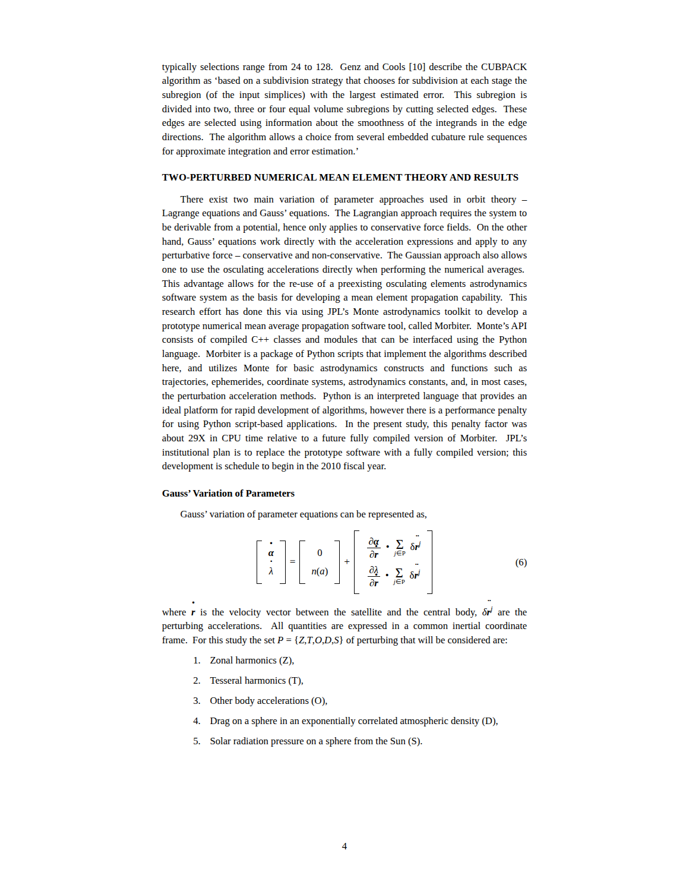typically selections range from 24 to 128. Genz and Cools [10] describe the CUBPACK algorithm as ‘based on a subdivision strategy that chooses for subdivision at each stage the subregion (of the input simplices) with the largest estimated error. This subregion is divided into two, three or four equal volume subregions by cutting selected edges. These edges are selected using information about the smoothness of the integrands in the edge directions. The algorithm allows a choice from several embedded cubature rule sequences for approximate integration and error estimation.’
TWO-PERTURBED NUMERICAL MEAN ELEMENT THEORY AND RESULTS
There exist two main variation of parameter approaches used in orbit theory – Lagrange equations and Gauss’ equations. The Lagrangian approach requires the system to be derivable from a potential, hence only applies to conservative force fields. On the other hand, Gauss’ equations work directly with the acceleration expressions and apply to any perturbative force – conservative and non-conservative. The Gaussian approach also allows one to use the osculating accelerations directly when performing the numerical averages. This advantage allows for the re-use of a preexisting osculating elements astrodynamics software system as the basis for developing a mean element propagation capability. This research effort has done this via using JPL’s Monte astrodynamics toolkit to develop a prototype numerical mean average propagation software tool, called Morbiter. Monte’s API consists of compiled C++ classes and modules that can be interfaced using the Python language. Morbiter is a package of Python scripts that implement the algorithms described here, and utilizes Monte for basic astrodynamics constructs and functions such as trajectories, ephemerides, coordinate systems, astrodynamics constants, and, in most cases, the perturbation acceleration methods. Python is an interpreted language that provides an ideal platform for rapid development of algorithms, however there is a performance penalty for using Python script-based applications. In the present study, this penalty factor was about 29X in CPU time relative to a future fully compiled version of Morbiter. JPL’s institutional plan is to replace the prototype software with a fully compiled version; this development is schedule to begin in the 2010 fiscal year.
Gauss’ Variation of Parameters
Gauss’ variation of parameter equations can be represented as,
α λ = 0 n(a) + ∂α ∂r • Σ j∈P δrj ∂λ ∂r • Σ j∈P δrj
(6)
where r is the velocity vector between the satellite and the central body, δrj are the perturbing accelerations. All quantities are expressed in a common inertial coordinate frame. For this study the set P = {Z,T,O,D,S} of perturbing that will be considered are:
Zonal harmonics (Z),
Tesseral harmonics (T),
Other body accelerations (O),
Drag on a sphere in an exponentially correlated atmospheric density (D),
Solar radiation pressure on a sphere from the Sun (S).
4